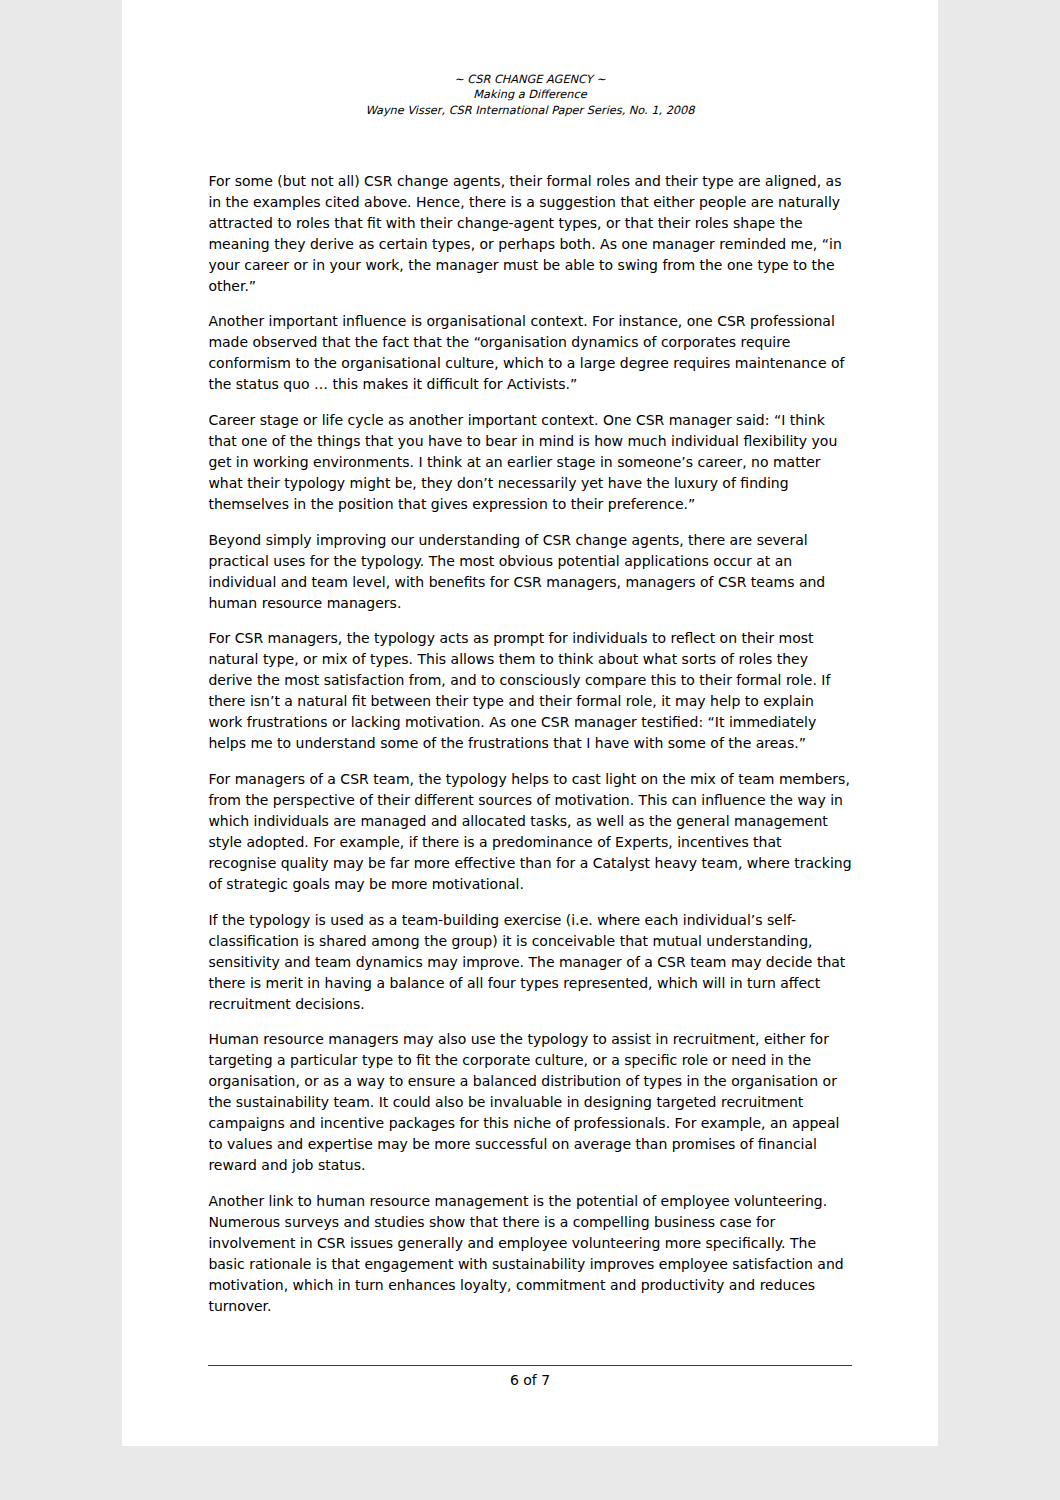~ CSR CHANGE AGENCY ~
Making a Difference
Wayne Visser, CSR International Paper Series, No. 1, 2008
For some (but not all) CSR change agents, their formal roles and their type are aligned, as in the examples cited above. Hence, there is a suggestion that either people are naturally attracted to roles that fit with their change-agent types, or that their roles shape the meaning they derive as certain types, or perhaps both. As one manager reminded me, “in your career or in your work, the manager must be able to swing from the one type to the other.”
Another important influence is organisational context. For instance, one CSR professional made observed that the fact that the “organisation dynamics of corporates require conformism to the organisational culture, which to a large degree requires maintenance of the status quo … this makes it difficult for Activists.”
Career stage or life cycle as another important context. One CSR manager said: “I think that one of the things that you have to bear in mind is how much individual flexibility you get in working environments. I think at an earlier stage in someone’s career, no matter what their typology might be, they don’t necessarily yet have the luxury of finding themselves in the position that gives expression to their preference.”
Beyond simply improving our understanding of CSR change agents, there are several practical uses for the typology. The most obvious potential applications occur at an individual and team level, with benefits for CSR managers, managers of CSR teams and human resource managers.
For CSR managers, the typology acts as prompt for individuals to reflect on their most natural type, or mix of types. This allows them to think about what sorts of roles they derive the most satisfaction from, and to consciously compare this to their formal role. If there isn’t a natural fit between their type and their formal role, it may help to explain work frustrations or lacking motivation. As one CSR manager testified: “It immediately helps me to understand some of the frustrations that I have with some of the areas.”
For managers of a CSR team, the typology helps to cast light on the mix of team members, from the perspective of their different sources of motivation. This can influence the way in which individuals are managed and allocated tasks, as well as the general management style adopted. For example, if there is a predominance of Experts, incentives that recognise quality may be far more effective than for a Catalyst heavy team, where tracking of strategic goals may be more motivational.
If the typology is used as a team-building exercise (i.e. where each individual’s self-classification is shared among the group) it is conceivable that mutual understanding, sensitivity and team dynamics may improve. The manager of a CSR team may decide that there is merit in having a balance of all four types represented, which will in turn affect recruitment decisions.
Human resource managers may also use the typology to assist in recruitment, either for targeting a particular type to fit the corporate culture, or a specific role or need in the organisation, or as a way to ensure a balanced distribution of types in the organisation or the sustainability team. It could also be invaluable in designing targeted recruitment campaigns and incentive packages for this niche of professionals. For example, an appeal to values and expertise may be more successful on average than promises of financial reward and job status.
Another link to human resource management is the potential of employee volunteering. Numerous surveys and studies show that there is a compelling business case for involvement in CSR issues generally and employee volunteering more specifically. The basic rationale is that engagement with sustainability improves employee satisfaction and motivation, which in turn enhances loyalty, commitment and productivity and reduces turnover.
6 of 7